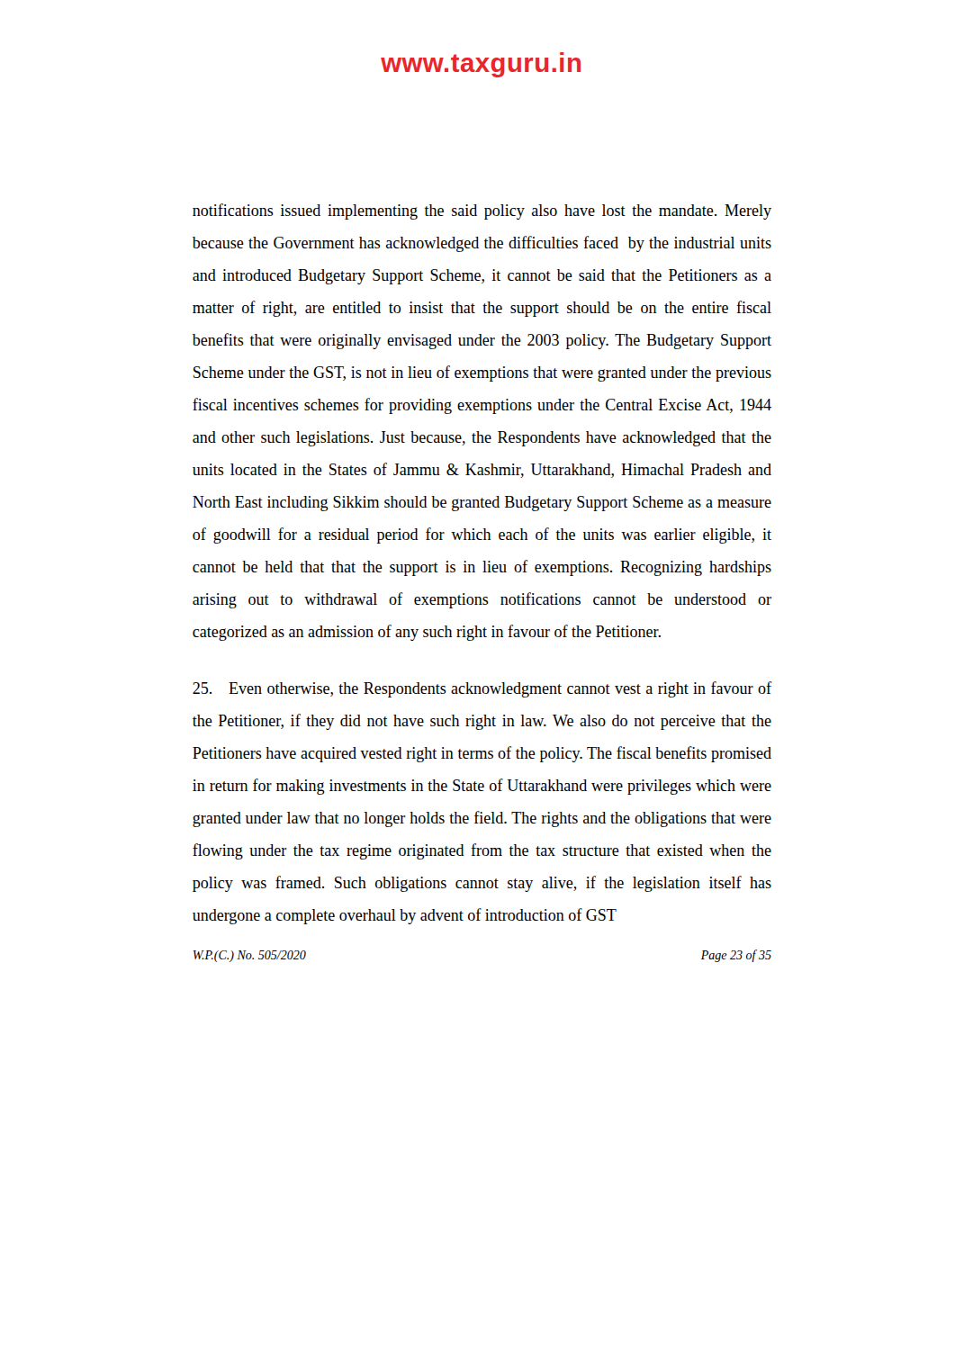www.taxguru.in
notifications issued implementing the said policy also have lost the mandate. Merely because the Government has acknowledged the difficulties faced by the industrial units and introduced Budgetary Support Scheme, it cannot be said that the Petitioners as a matter of right, are entitled to insist that the support should be on the entire fiscal benefits that were originally envisaged under the 2003 policy. The Budgetary Support Scheme under the GST, is not in lieu of exemptions that were granted under the previous fiscal incentives schemes for providing exemptions under the Central Excise Act, 1944 and other such legislations. Just because, the Respondents have acknowledged that the units located in the States of Jammu & Kashmir, Uttarakhand, Himachal Pradesh and North East including Sikkim should be granted Budgetary Support Scheme as a measure of goodwill for a residual period for which each of the units was earlier eligible, it cannot be held that that the support is in lieu of exemptions. Recognizing hardships arising out to withdrawal of exemptions notifications cannot be understood or categorized as an admission of any such right in favour of the Petitioner.
25. Even otherwise, the Respondents acknowledgment cannot vest a right in favour of the Petitioner, if they did not have such right in law. We also do not perceive that the Petitioners have acquired vested right in terms of the policy. The fiscal benefits promised in return for making investments in the State of Uttarakhand were privileges which were granted under law that no longer holds the field. The rights and the obligations that were flowing under the tax regime originated from the tax structure that existed when the policy was framed. Such obligations cannot stay alive, if the legislation itself has undergone a complete overhaul by advent of introduction of GST
W.P.(C.) No. 505/2020 Page 23 of 35